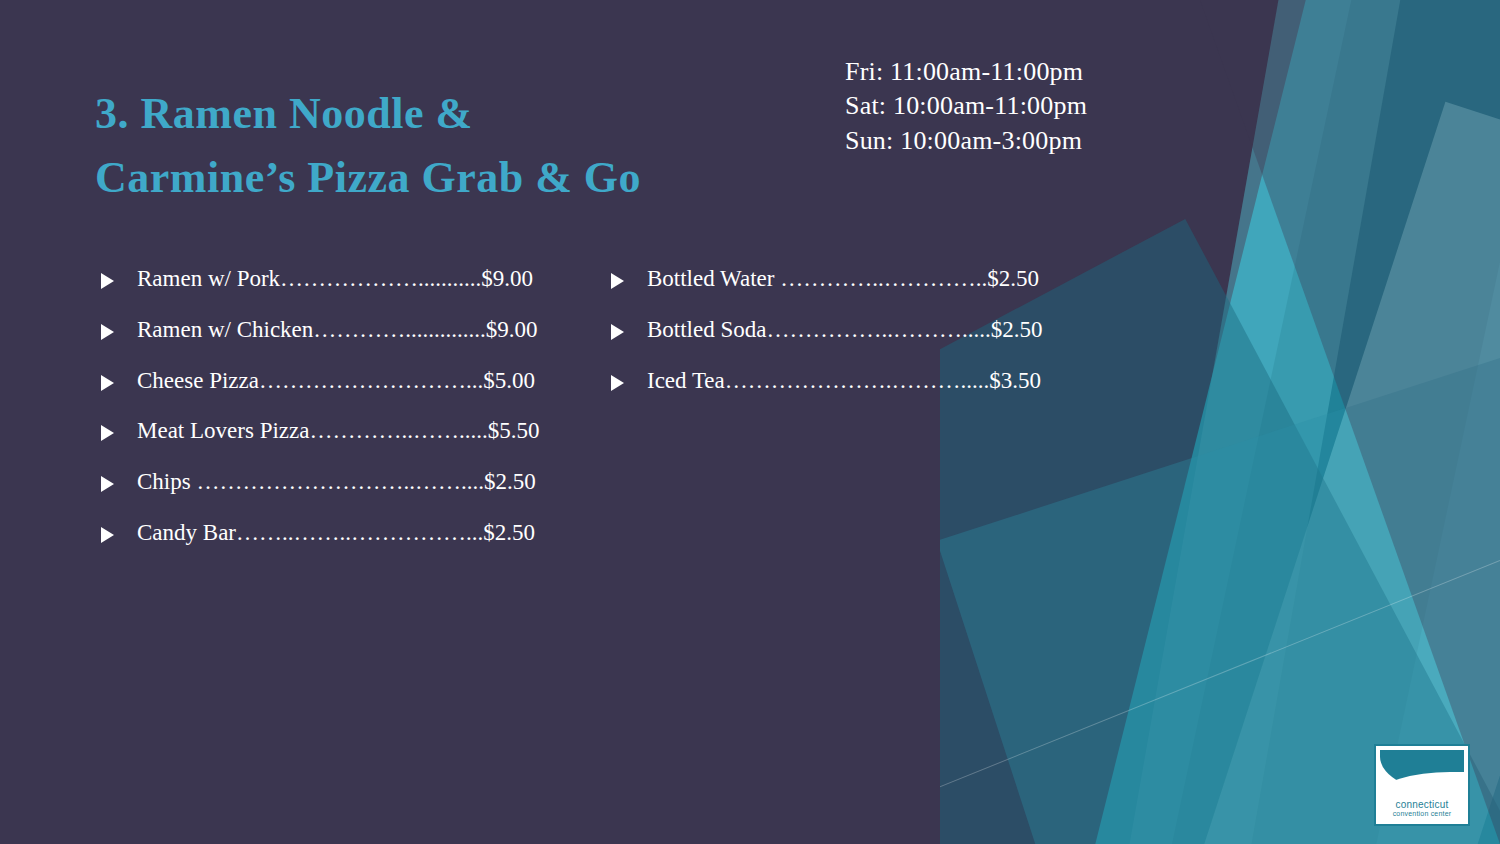Fri: 11:00am-11:00pm
Sat: 10:00am-11:00pm
Sun: 10:00am-3:00pm
3. Ramen Noodle &
Carmine’s Pizza Grab & Go
Ramen w/ Pork………………...........$9.00
Ramen w/ Chicken…………..............$9.00
Cheese Pizza………………………...$5.00
Meat Lovers Pizza…………..…….....$5.50
Chips ………………………..……....$2.50
Candy Bar……..……..……………...$2.50
Bottled Water …………..…………..$2.50
Bottled Soda……………..……….....$2.50
Iced Tea………………….……….....$3.50
connecticut
convention center